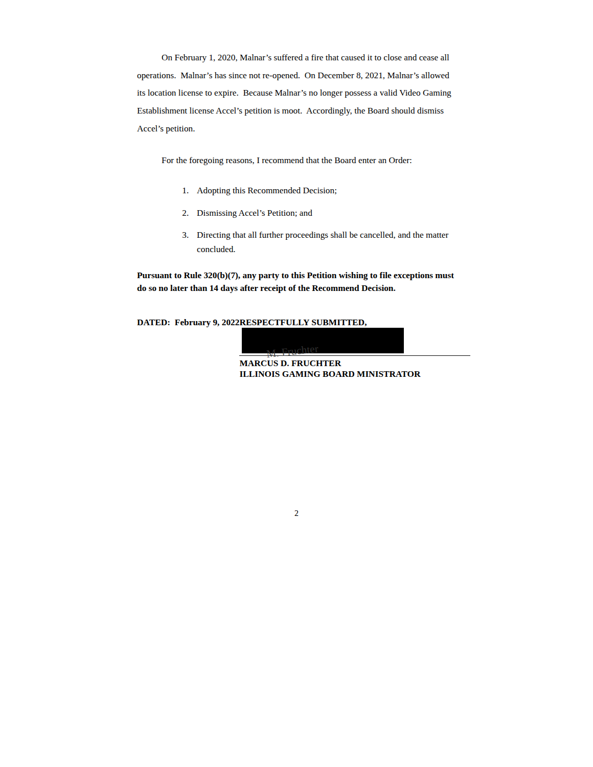On February 1, 2020, Malnar’s suffered a fire that caused it to close and cease all operations. Malnar’s has since not re-opened. On December 8, 2021, Malnar’s allowed its location license to expire. Because Malnar’s no longer possess a valid Video Gaming Establishment license Accel’s petition is moot. Accordingly, the Board should dismiss Accel’s petition.
For the foregoing reasons, I recommend that the Board enter an Order:
Adopting this Recommended Decision;
Dismissing Accel’s Petition; and
Directing that all further proceedings shall be cancelled, and the matter concluded.
Pursuant to Rule 320(b)(7), any party to this Petition wishing to file exceptions must do so no later than 14 days after receipt of the Recommend Decision.
| DATED: February 9, 2022 | RESPECTFULLY SUBMITTED, |
| | M. Fruchter MARCUS D. FRUCHTER ILLINOIS GAMING BOARD MINISTRATOR |
2